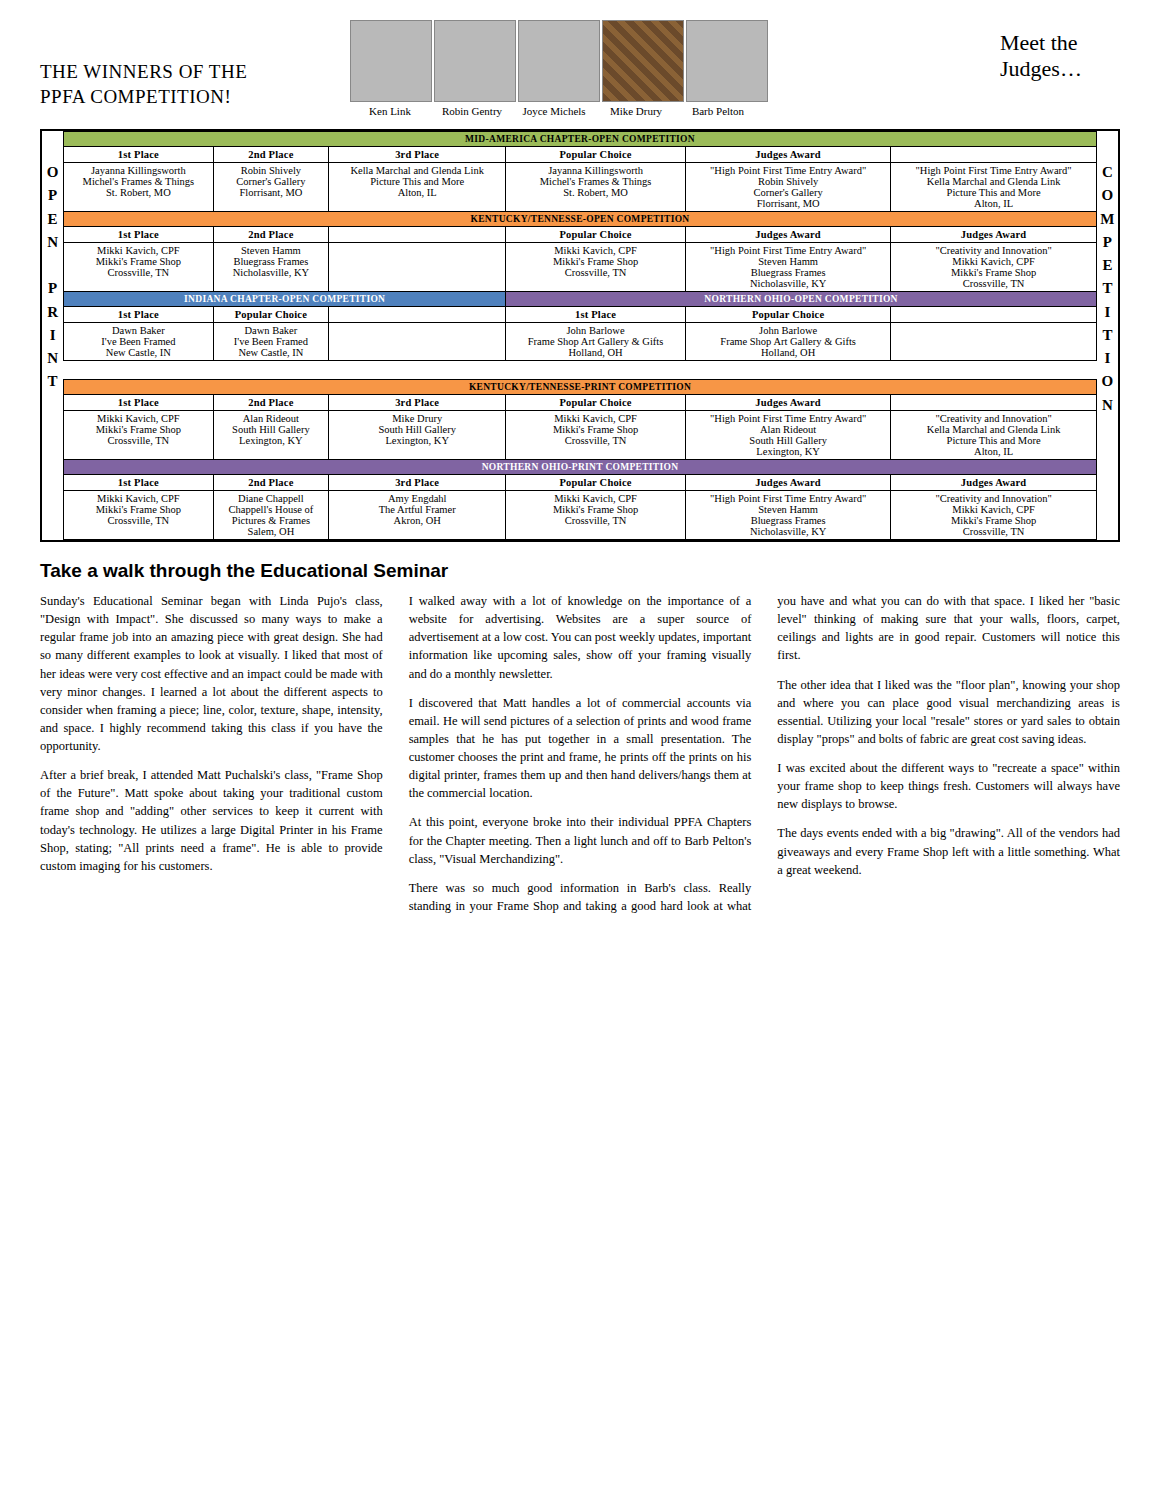THE WINNERS OF THE
PPFA COMPETITION!
Ken Link Robin Gentry Joyce Michels Mike Drury Barb Pelton
Meet the
Judges…
O
P
E
N
P
R
I
N
T
| MID-AMERICA CHAPTER-OPEN COMPETITION |
| 1st Place | 2nd Place | 3rd Place | Popular Choice | Judges Award | |
| Jayanna Killingsworth Michel's Frames & Things St. Robert, MO | Robin Shively Corner's Gallery Florrisant, MO | Kella Marchal and Glenda Link Picture This and More Alton, IL | Jayanna Killingsworth Michel's Frames & Things St. Robert, MO | "High Point First Time Entry Award" Robin Shively Corner's Gallery Florrisant, MO | "High Point First Time Entry Award" Kella Marchal and Glenda Link Picture This and More Alton, IL |
| KENTUCKY/TENNESSE-OPEN COMPETITION |
| 1st Place | 2nd Place | | Popular Choice | Judges Award | Judges Award |
| Mikki Kavich, CPF Mikki's Frame Shop Crossville, TN | Steven Hamm Bluegrass Frames Nicholasville, KY | | Mikki Kavich, CPF Mikki's Frame Shop Crossville, TN | "High Point First Time Entry Award" Steven Hamm Bluegrass Frames Nicholasville, KY | "Creativity and Innovation" Mikki Kavich, CPF Mikki's Frame Shop Crossville, TN |
| INDIANA CHAPTER-OPEN COMPETITION | NORTHERN OHIO-OPEN COMPETITION |
| 1st Place | Popular Choice | | 1st Place | Popular Choice | |
| Dawn Baker I've Been Framed New Castle, IN | Dawn Baker I've Been Framed New Castle, IN | | John Barlowe Frame Shop Art Gallery & Gifts Holland, OH | John Barlowe Frame Shop Art Gallery & Gifts Holland, OH | |
| KENTUCKY/TENNESSE-PRINT COMPETITION |
| 1st Place | 2nd Place | 3rd Place | Popular Choice | Judges Award | |
| Mikki Kavich, CPF Mikki's Frame Shop Crossville, TN | Alan Rideout South Hill Gallery Lexington, KY | Mike Drury South Hill Gallery Lexington, KY | Mikki Kavich, CPF Mikki's Frame Shop Crossville, TN | "High Point First Time Entry Award" Alan Rideout South Hill Gallery Lexington, KY | "Creativity and Innovation" Kella Marchal and Glenda Link Picture This and More Alton, IL |
| NORTHERN OHIO-PRINT COMPETITION |
| 1st Place | 2nd Place | 3rd Place | Popular Choice | Judges Award | Judges Award |
| Mikki Kavich, CPF Mikki's Frame Shop Crossville, TN | Diane Chappell Chappell's House of Pictures & Frames Salem, OH | Amy Engdahl The Artful Framer Akron, OH | Mikki Kavich, CPF Mikki's Frame Shop Crossville, TN | "High Point First Time Entry Award" Steven Hamm Bluegrass Frames Nicholasville, KY | "Creativity and Innovation" Mikki Kavich, CPF Mikki's Frame Shop Crossville, TN |
C
O
M
P
E
T
I
T
I
O
N
Take a walk through the Educational Seminar
Sunday's Educational Seminar began with Linda Pujo's class, "Design with Impact". She discussed so many ways to make a regular frame job into an amazing piece with great design. She had so many different examples to look at visually. I liked that most of her ideas were very cost effective and an impact could be made with very minor changes. I learned a lot about the different aspects to consider when framing a piece; line, color, texture, shape, intensity, and space. I highly recommend taking this class if you have the opportunity.
After a brief break, I attended Matt Puchalski's class, "Frame Shop of the Future". Matt spoke about taking your traditional custom frame shop and "adding" other services to keep it current with today's technology. He utilizes a large Digital Printer in his Frame Shop, stating; "All prints need a frame". He is able to provide custom imaging for his customers.
I walked away with a lot of knowledge on the importance of a website for advertising. Websites are a super source of advertisement at a low cost. You can post weekly updates, important information like upcoming sales, show off your framing visually and do a monthly newsletter.
I discovered that Matt handles a lot of commercial accounts via email. He will send pictures of a selection of prints and wood frame samples that he has put together in a small presentation. The customer chooses the print and frame, he prints off the prints on his digital printer, frames them up and then hand delivers/hangs them at the commercial location.
At this point, everyone broke into their individual PPFA Chapters for the Chapter meeting. Then a light lunch and off to Barb Pelton's class, "Visual Merchandizing".
There was so much good information in Barb's class. Really standing in your Frame Shop and taking a good hard look at what you have and what you can do with that space. I liked her "basic level" thinking of making sure that your walls, floors, carpet, ceilings and lights are in good repair. Customers will notice this first.
The other idea that I liked was the "floor plan", knowing your shop and where you can place good visual merchandizing areas is essential. Utilizing your local "resale" stores or yard sales to obtain display "props" and bolts of fabric are great cost saving ideas.
I was excited about the different ways to "recreate a space" within your frame shop to keep things fresh. Customers will always have new displays to browse.
The days events ended with a big "drawing". All of the vendors had giveaways and every Frame Shop left with a little something. What a great weekend.